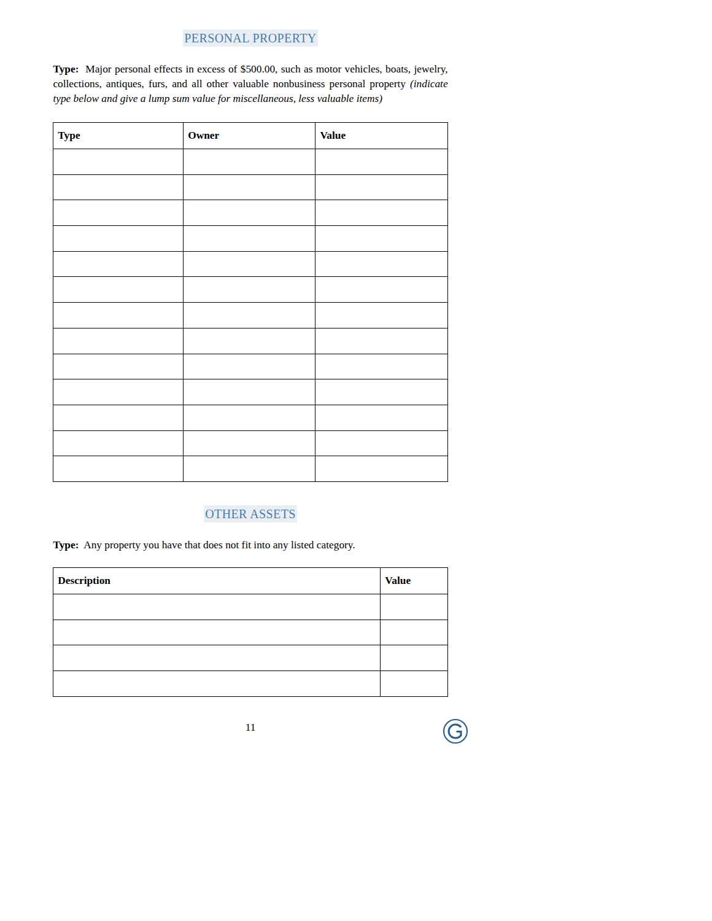PERSONAL PROPERTY
Type: Major personal effects in excess of $500.00, such as motor vehicles, boats, jewelry, collections, antiques, furs, and all other valuable nonbusiness personal property (indicate type below and give a lump sum value for miscellaneous, less valuable items)
| Type | Owner | Value |
| --- | --- | --- |
OTHER ASSETS
Type: Any property you have that does not fit into any listed category.
| Description | Value |
| --- | --- |
11